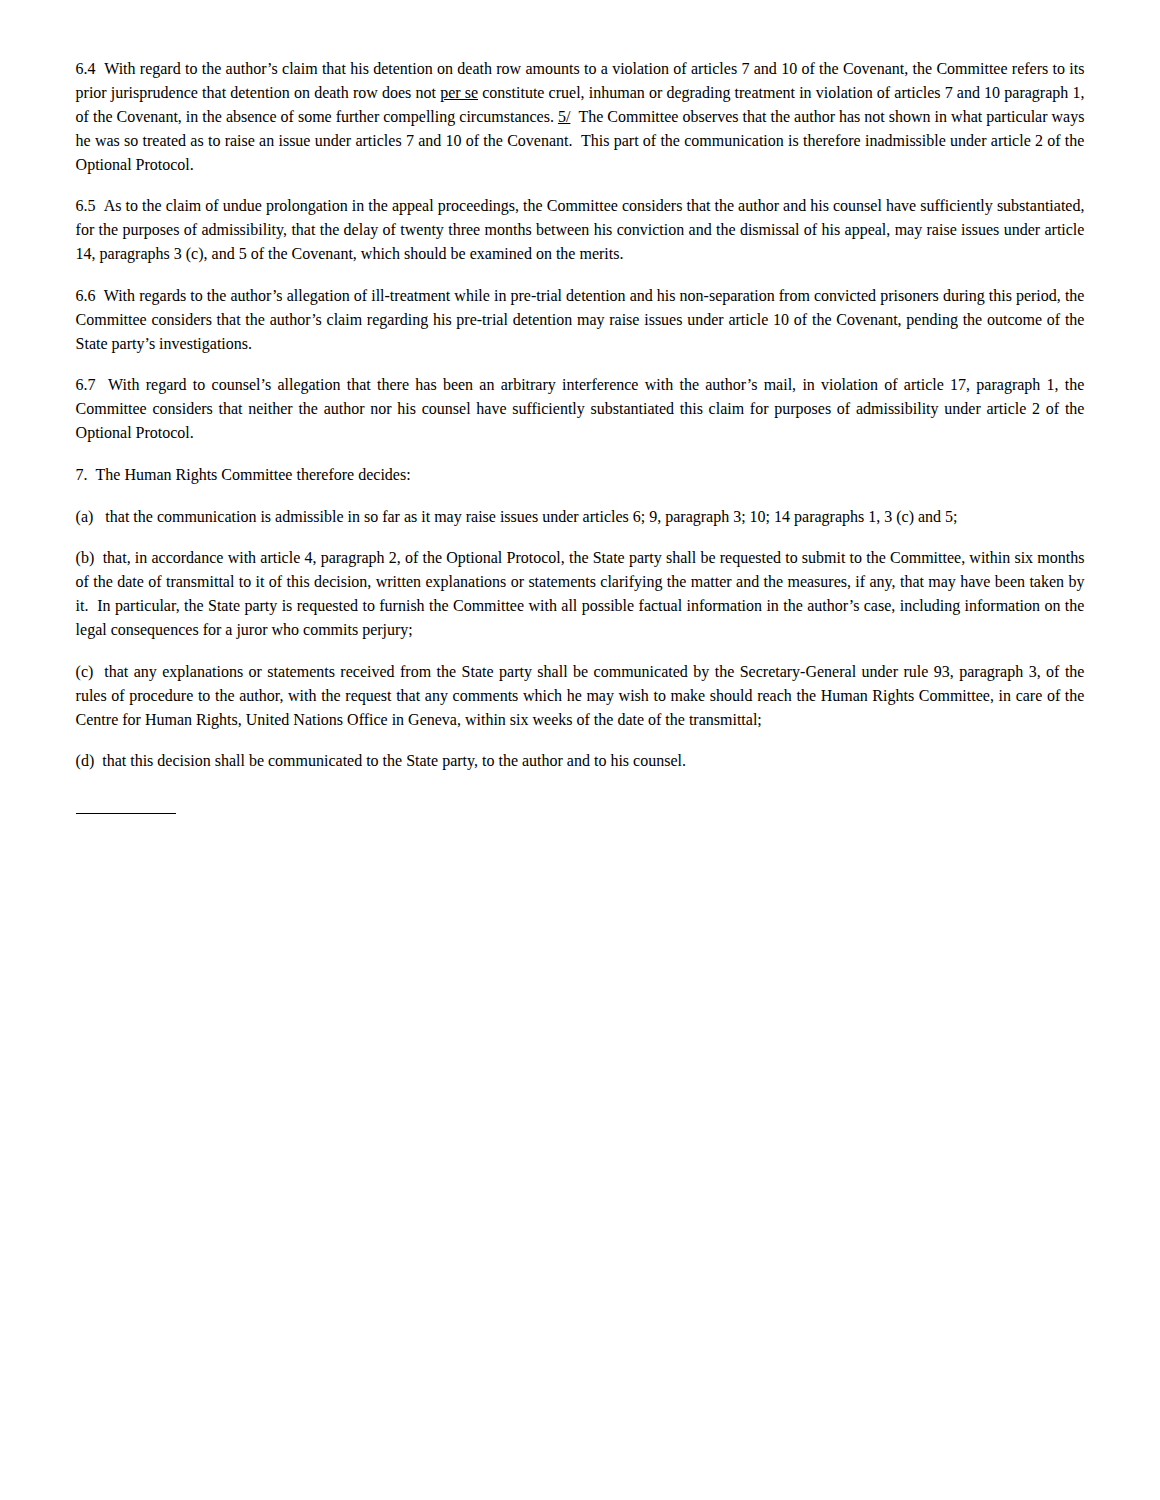6.4 With regard to the author’s claim that his detention on death row amounts to a violation of articles 7 and 10 of the Covenant, the Committee refers to its prior jurisprudence that detention on death row does not per se constitute cruel, inhuman or degrading treatment in violation of articles 7 and 10 paragraph 1, of the Covenant, in the absence of some further compelling circumstances. 5/ The Committee observes that the author has not shown in what particular ways he was so treated as to raise an issue under articles 7 and 10 of the Covenant. This part of the communication is therefore inadmissible under article 2 of the Optional Protocol.
6.5 As to the claim of undue prolongation in the appeal proceedings, the Committee considers that the author and his counsel have sufficiently substantiated, for the purposes of admissibility, that the delay of twenty three months between his conviction and the dismissal of his appeal, may raise issues under article 14, paragraphs 3 (c), and 5 of the Covenant, which should be examined on the merits.
6.6 With regards to the author’s allegation of ill-treatment while in pre-trial detention and his non-separation from convicted prisoners during this period, the Committee considers that the author’s claim regarding his pre-trial detention may raise issues under article 10 of the Covenant, pending the outcome of the State party’s investigations.
6.7 With regard to counsel’s allegation that there has been an arbitrary interference with the author’s mail, in violation of article 17, paragraph 1, the Committee considers that neither the author nor his counsel have sufficiently substantiated this claim for purposes of admissibility under article 2 of the Optional Protocol.
7. The Human Rights Committee therefore decides:
(a) that the communication is admissible in so far as it may raise issues under articles 6; 9, paragraph 3; 10; 14 paragraphs 1, 3 (c) and 5;
(b) that, in accordance with article 4, paragraph 2, of the Optional Protocol, the State party shall be requested to submit to the Committee, within six months of the date of transmittal to it of this decision, written explanations or statements clarifying the matter and the measures, if any, that may have been taken by it. In particular, the State party is requested to furnish the Committee with all possible factual information in the author’s case, including information on the legal consequences for a juror who commits perjury;
(c) that any explanations or statements received from the State party shall be communicated by the Secretary-General under rule 93, paragraph 3, of the rules of procedure to the author, with the request that any comments which he may wish to make should reach the Human Rights Committee, in care of the Centre for Human Rights, United Nations Office in Geneva, within six weeks of the date of the transmittal;
(d) that this decision shall be communicated to the State party, to the author and to his counsel.